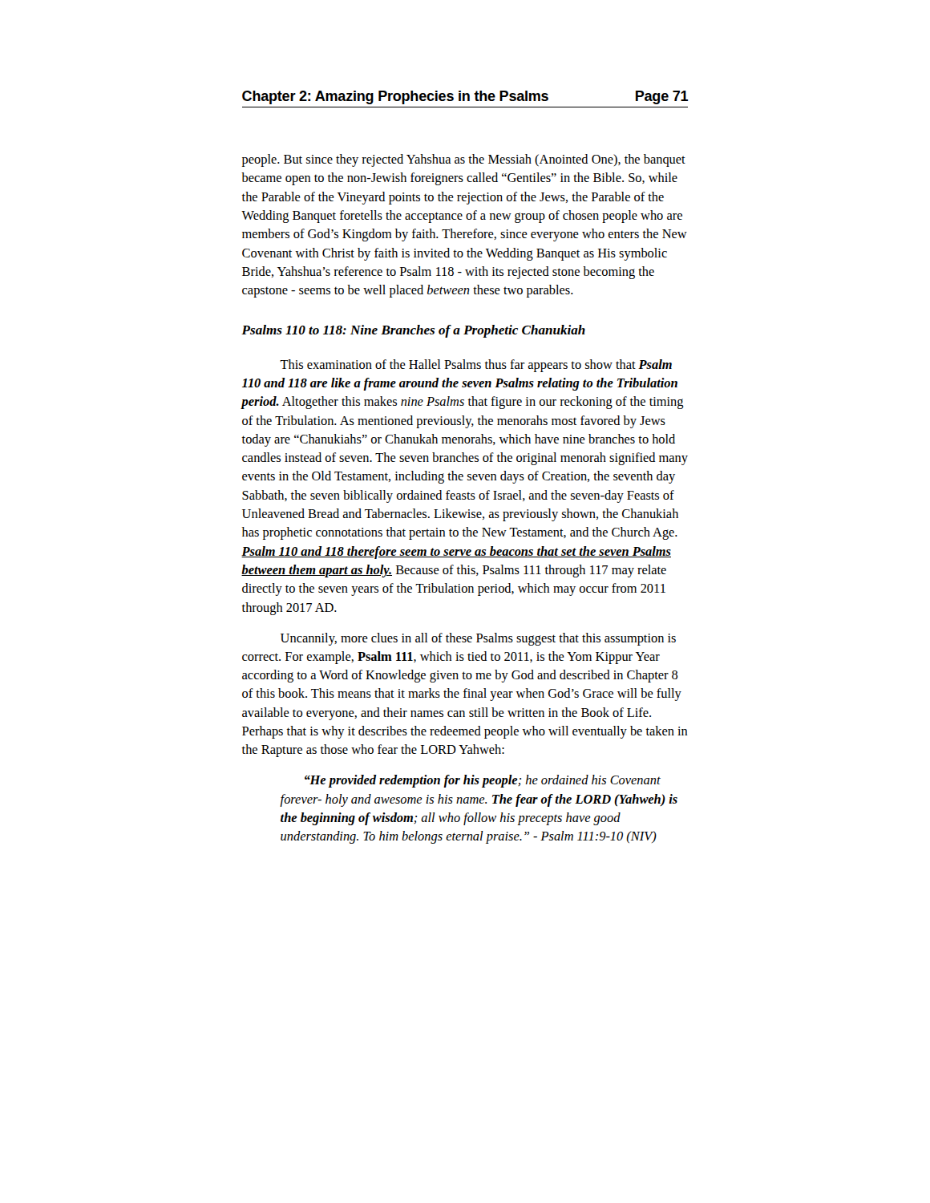Chapter 2: Amazing Prophecies in the Psalms Page 71
people. But since they rejected Yahshua as the Messiah (Anointed One), the banquet became open to the non-Jewish foreigners called “Gentiles” in the Bible. So, while the Parable of the Vineyard points to the rejection of the Jews, the Parable of the Wedding Banquet foretells the acceptance of a new group of chosen people who are members of God’s Kingdom by faith. Therefore, since everyone who enters the New Covenant with Christ by faith is invited to the Wedding Banquet as His symbolic Bride, Yahshua’s reference to Psalm 118 - with its rejected stone becoming the capstone - seems to be well placed between these two parables.
Psalms 110 to 118: Nine Branches of a Prophetic Chanukiah
This examination of the Hallel Psalms thus far appears to show that Psalm 110 and 118 are like a frame around the seven Psalms relating to the Tribulation period. Altogether this makes nine Psalms that figure in our reckoning of the timing of the Tribulation. As mentioned previously, the menorahs most favored by Jews today are “Chanukiahs” or Chanukah menorahs, which have nine branches to hold candles instead of seven. The seven branches of the original menorah signified many events in the Old Testament, including the seven days of Creation, the seventh day Sabbath, the seven biblically ordained feasts of Israel, and the seven-day Feasts of Unleavened Bread and Tabernacles. Likewise, as previously shown, the Chanukiah has prophetic connotations that pertain to the New Testament, and the Church Age. Psalm 110 and 118 therefore seem to serve as beacons that set the seven Psalms between them apart as holy. Because of this, Psalms 111 through 117 may relate directly to the seven years of the Tribulation period, which may occur from 2011 through 2017 AD.
Uncannily, more clues in all of these Psalms suggest that this assumption is correct. For example, Psalm 111, which is tied to 2011, is the Yom Kippur Year according to a Word of Knowledge given to me by God and described in Chapter 8 of this book. This means that it marks the final year when God’s Grace will be fully available to everyone, and their names can still be written in the Book of Life. Perhaps that is why it describes the redeemed people who will eventually be taken in the Rapture as those who fear the LORD Yahweh:
“He provided redemption for his people; he ordained his Covenant forever- holy and awesome is his name. The fear of the LORD (Yahweh) is the beginning of wisdom; all who follow his precepts have good understanding. To him belongs eternal praise.” - Psalm 111:9-10 (NIV)